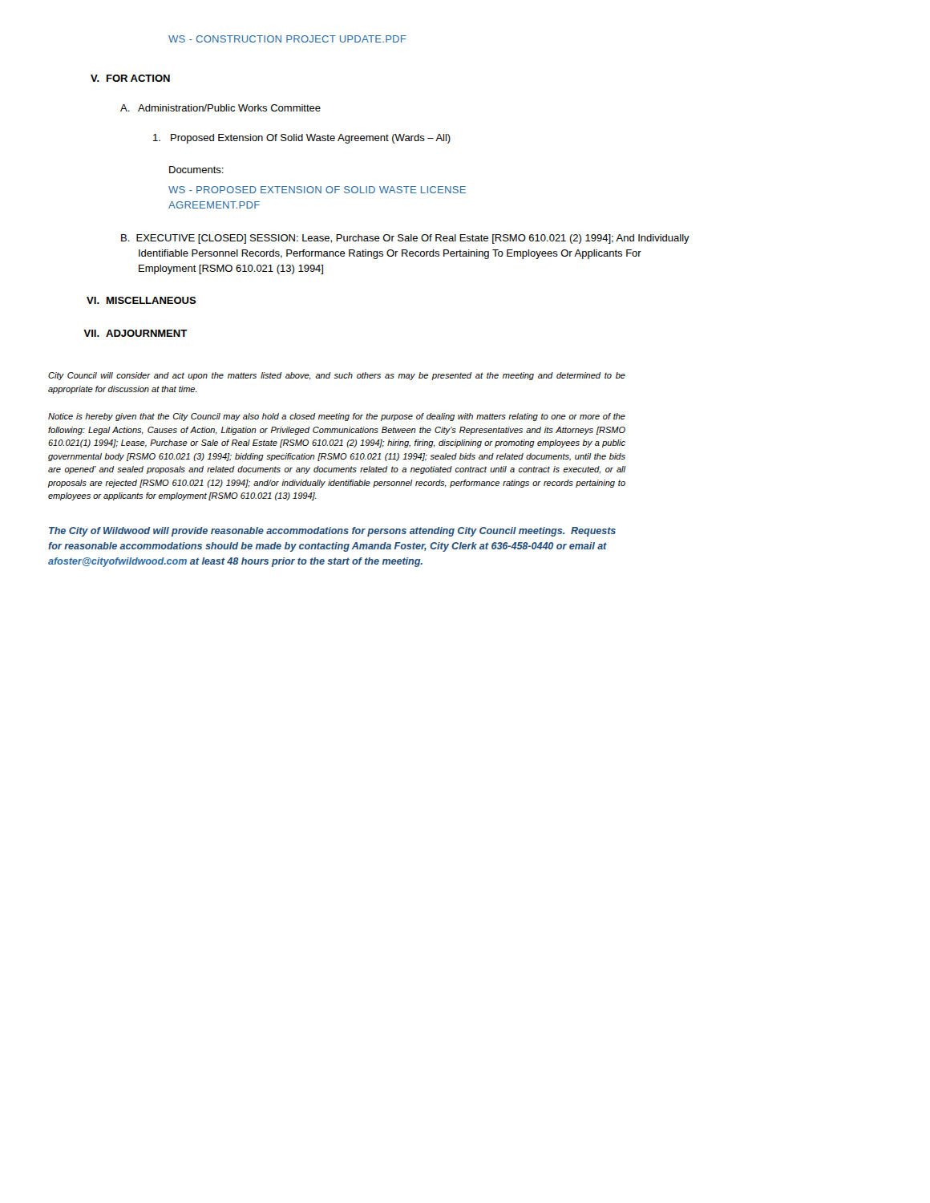WS - CONSTRUCTION PROJECT UPDATE.PDF
V. FOR ACTION
A. Administration/Public Works Committee
1. Proposed Extension Of Solid Waste Agreement (Wards – All)
Documents:
WS - PROPOSED EXTENSION OF SOLID WASTE LICENSE
AGREEMENT.PDF
B. EXECUTIVE [CLOSED] SESSION: Lease, Purchase Or Sale Of Real Estate [RSMO 610.021 (2) 1994]; And Individually Identifiable Personnel Records, Performance Ratings Or Records Pertaining To Employees Or Applicants For Employment [RSMO 610.021 (13) 1994]
VI. MISCELLANEOUS
VII. ADJOURNMENT
City Council will consider and act upon the matters listed above, and such others as may be presented at the meeting and determined to be appropriate for discussion at that time.
Notice is hereby given that the City Council may also hold a closed meeting for the purpose of dealing with matters relating to one or more of the following: Legal Actions, Causes of Action, Litigation or Privileged Communications Between the City’s Representatives and its Attorneys [RSMO 610.021(1) 1994]; Lease, Purchase or Sale of Real Estate [RSMO 610.021 (2) 1994]; hiring, firing, disciplining or promoting employees by a public governmental body [RSMO 610.021 (3) 1994]; bidding specification [RSMO 610.021 (11) 1994]; sealed bids and related documents, until the bids are opened’ and sealed proposals and related documents or any documents related to a negotiated contract until a contract is executed, or all proposals are rejected [RSMO 610.021 (12) 1994]; and/or individually identifiable personnel records, performance ratings or records pertaining to employees or applicants for employment [RSMO 610.021 (13) 1994].
The City of Wildwood will provide reasonable accommodations for persons attending City Council meetings. Requests for reasonable accommodations should be made by contacting Amanda Foster, City Clerk at 636-458-0440 or email at afoster@cityofwildwood.com at least 48 hours prior to the start of the meeting.